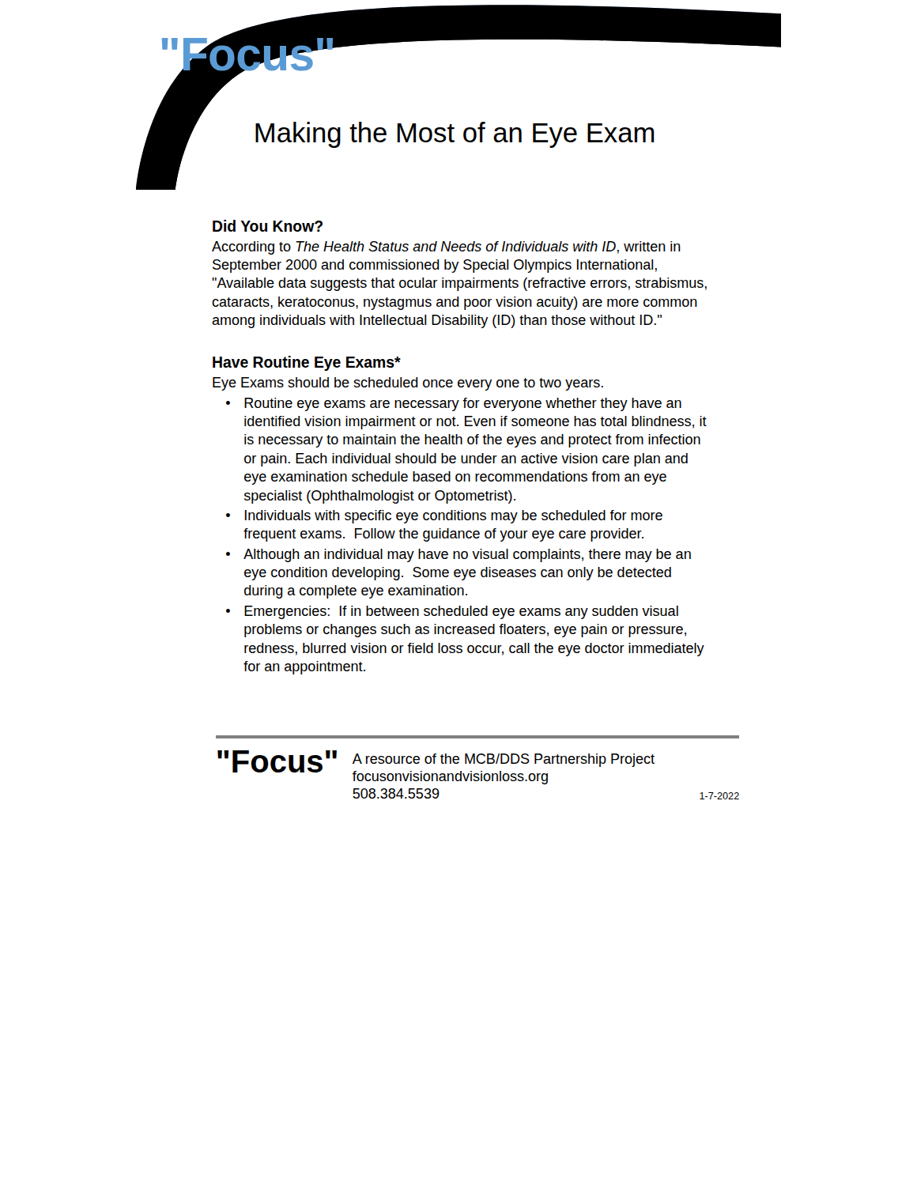"Focus"
Making the Most of an Eye Exam
Did You Know?
According to The Health Status and Needs of Individuals with ID, written in September 2000 and commissioned by Special Olympics International, "Available data suggests that ocular impairments (refractive errors, strabismus, cataracts, keratoconus, nystagmus and poor vision acuity) are more common among individuals with Intellectual Disability (ID) than those without ID."
Have Routine Eye Exams*
Eye Exams should be scheduled once every one to two years.
Routine eye exams are necessary for everyone whether they have an identified vision impairment or not. Even if someone has total blindness, it is necessary to maintain the health of the eyes and protect from infection or pain. Each individual should be under an active vision care plan and eye examination schedule based on recommendations from an eye specialist (Ophthalmologist or Optometrist).
Individuals with specific eye conditions may be scheduled for more frequent exams. Follow the guidance of your eye care provider.
Although an individual may have no visual complaints, there may be an eye condition developing. Some eye diseases can only be detected during a complete eye examination.
Emergencies: If in between scheduled eye exams any sudden visual problems or changes such as increased floaters, eye pain or pressure, redness, blurred vision or field loss occur, call the eye doctor immediately for an appointment.
"Focus"
A resource of the MCB/DDS Partnership Project
focusonvisionandvisionloss.org
508.384.5539
1-7-2022